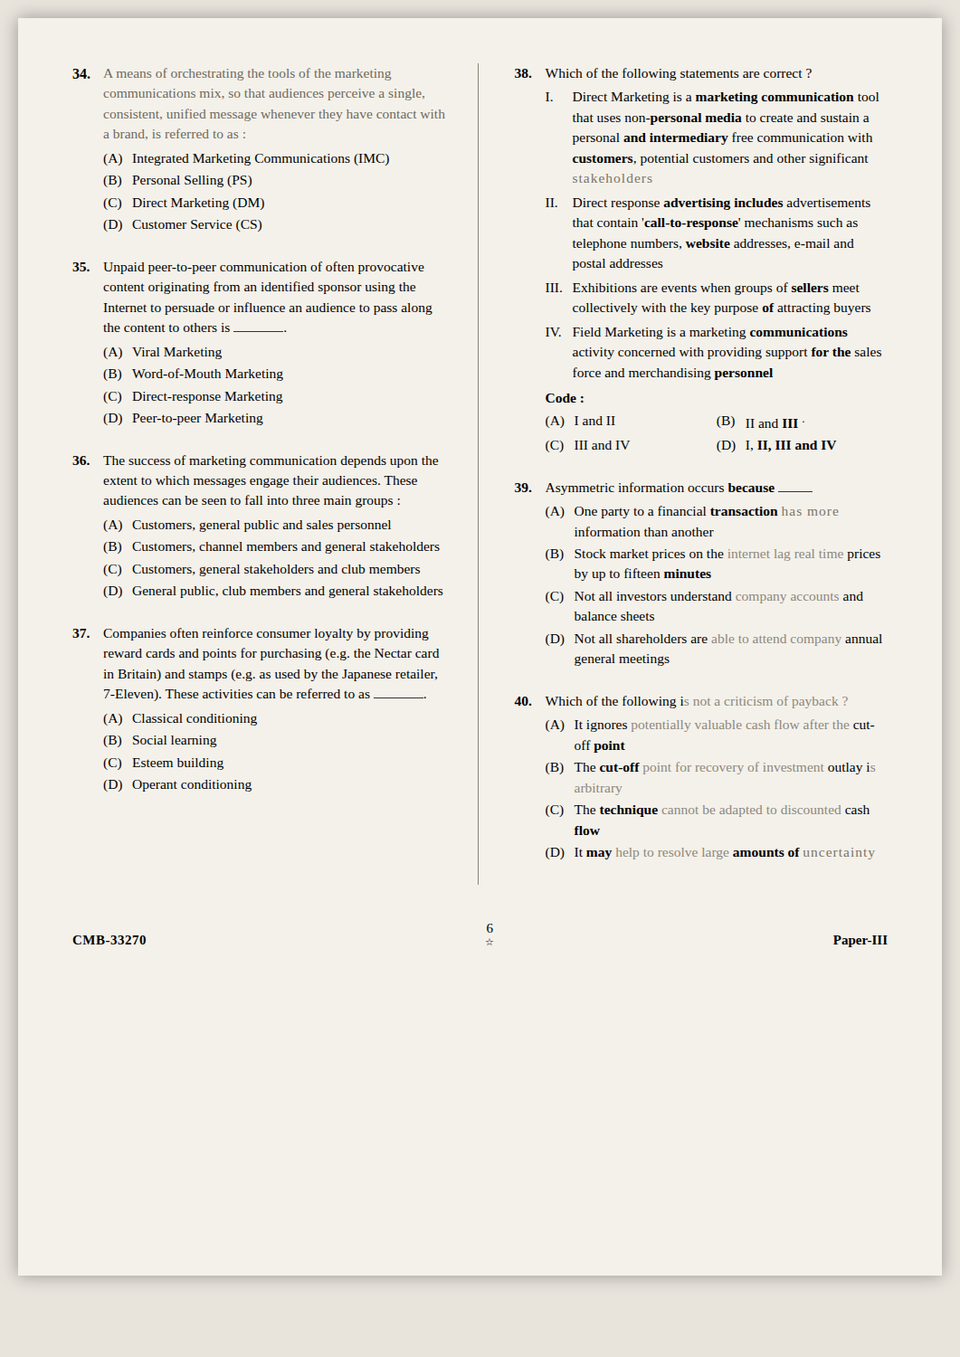34.
A means of orchestrating the tools of the marketing communications mix, so that audiences perceive a single, consistent, unified message whenever they have contact with a brand, is referred to as :
(A) Integrated Marketing Communications (IMC)
(B) Personal Selling (PS)
(C) Direct Marketing (DM)
(D) Customer Service (CS)
35.
Unpaid peer-to-peer communication of often provocative content originating from an identified sponsor using the Internet to persuade or influence an audience to pass along the content to others is .
(A) Viral Marketing
(B) Word-of-Mouth Marketing
(C) Direct-response Marketing
(D) Peer-to-peer Marketing
36.
The success of marketing communication depends upon the extent to which messages engage their audiences. These audiences can be seen to fall into three main groups :
(A) Customers, general public and sales personnel
(B) Customers, channel members and general stakeholders
(C) Customers, general stakeholders and club members
(D) General public, club members and general stakeholders
37.
Companies often reinforce consumer loyalty by providing reward cards and points for purchasing (e.g. the Nectar card in Britain) and stamps (e.g. as used by the Japanese retailer, 7-Eleven). These activities can be referred to as .
(A) Classical conditioning
(B) Social learning
(C) Esteem building
(D) Operant conditioning
38.
Which of the following statements are correct ?
I. Direct Marketing is a marketing communication tool that uses non-personal media to create and sustain a personal and intermediary free communication with customers, potential customers and other significant stakeholders
II. Direct response advertising includes advertisements that contain 'call-to-response' mechanisms such as telephone numbers, website addresses, e-mail and postal addresses
III. Exhibitions are events when groups of sellers meet collectively with the key purpose of attracting buyers
IV. Field Marketing is a marketing communications activity concerned with providing support for the sales force and merchandising personnel
Code :
(A) I and II
(B) II and III .
(C) III and IV
(D) I, II, III and IV
39.
Asymmetric information occurs because
(A) One party to a financial transaction has more information than another
(B) Stock market prices on the internet lag real time prices by up to fifteen minutes
(C) Not all investors understand company accounts and balance sheets
(D) Not all shareholders are able to attend company annual general meetings
40.
Which of the following is not a criticism of payback ?
(A) It ignores potentially valuable cash flow after the cut-off point
(B) The cut-off point for recovery of investment outlay is arbitrary
(C) The technique cannot be adapted to discounted cash flow
(D) It may help to resolve large amounts of uncertainty
CMB-33270
6☆
Paper-III